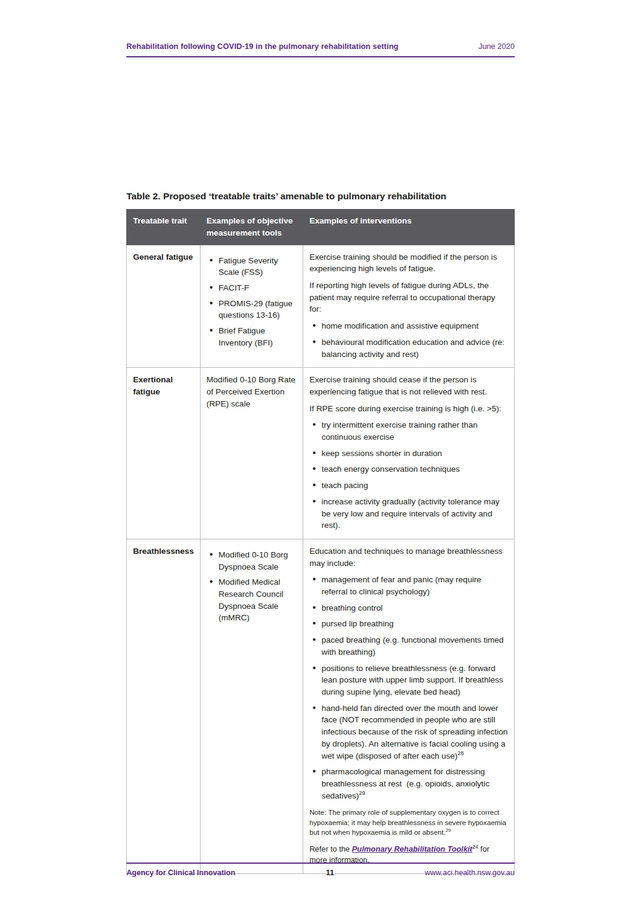Rehabilitation following COVID-19 in the pulmonary rehabilitation setting
June 2020
Table 2. Proposed ‘treatable traits’ amenable to pulmonary rehabilitation
| Treatable trait | Examples of objective measurement tools | Examples of interventions |
| --- | --- | --- |
| General fatigue | Fatigue Severity Scale (FSS) FACIT-F PROMIS-29 (fatigue questions 13-16) Brief Fatigue Inventory (BFI) | Exercise training should be modified if the person is experiencing high levels of fatigue. If reporting high levels of fatigue during ADLs, the patient may require referral to occupational therapy for: home modification and assistive equipment behavioural modification education and advice (re: balancing activity and rest) |
| Exertional fatigue | Modified 0-10 Borg Rate of Perceived Exertion (RPE) scale | Exercise training should cease if the person is experiencing fatigue that is not relieved with rest. If RPE score during exercise training is high (i.e. >5): try intermittent exercise training rather than continuous exercise keep sessions shorter in duration teach energy conservation techniques teach pacing increase activity gradually (activity tolerance may be very low and require intervals of activity and rest). |
| Breathlessness | Modified 0-10 Borg Dyspnoea Scale Modified Medical Research Council Dyspnoea Scale (mMRC) | Education and techniques to manage breathlessness may include: management of fear and panic (may require referral to clinical psychology) breathing control pursed lip breathing paced breathing (e.g. functional movements timed with breathing) positions to relieve breathlessness (e.g. forward lean posture with upper limb support. If breathless during supine lying, elevate bed head) hand-held fan directed over the mouth and lower face (NOT recommended in people who are still infectious because of the risk of spreading infection by droplets). An alternative is facial cooling using a wet wipe (disposed of after each use) 28 pharmacological management for distressing breathlessness at rest (e.g. opioids, anxiolytic sedatives) 29 Note: The primary role of supplementary oxygen is to correct hypoxaemia; it may help breathlessness in severe hypoxaemia but not when hypoxaemia is mild or absent. 29 Refer to the Pulmonary Rehabilitation Toolkit 24 for more information. |
Agency for Clinical Innovation
11
www.aci.health.nsw.gov.au